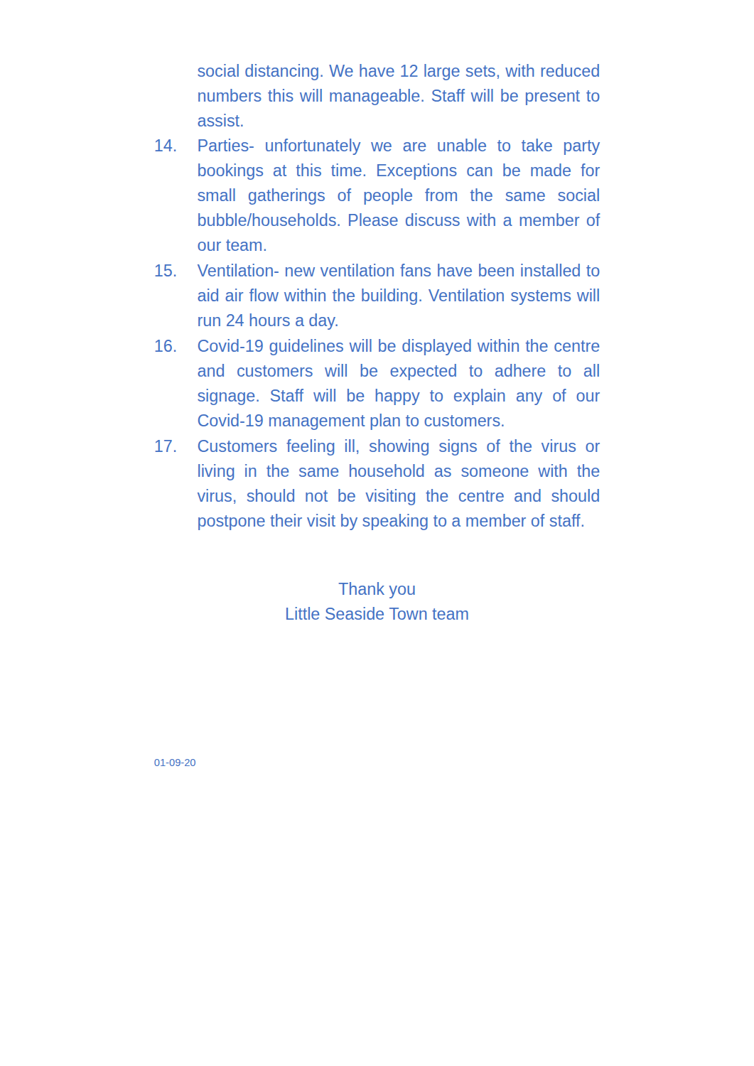social distancing. We have 12 large sets, with reduced numbers this will manageable. Staff will be present to assist.
Parties- unfortunately we are unable to take party bookings at this time. Exceptions can be made for small gatherings of people from the same social bubble/households. Please discuss with a member of our team.
Ventilation- new ventilation fans have been installed to aid air flow within the building. Ventilation systems will run 24 hours a day.
Covid-19 guidelines will be displayed within the centre and customers will be expected to adhere to all signage. Staff will be happy to explain any of our Covid-19 management plan to customers.
Customers feeling ill, showing signs of the virus or living in the same household as someone with the virus, should not be visiting the centre and should postpone their visit by speaking to a member of staff.
Thank you
Little Seaside Town team
01-09-20